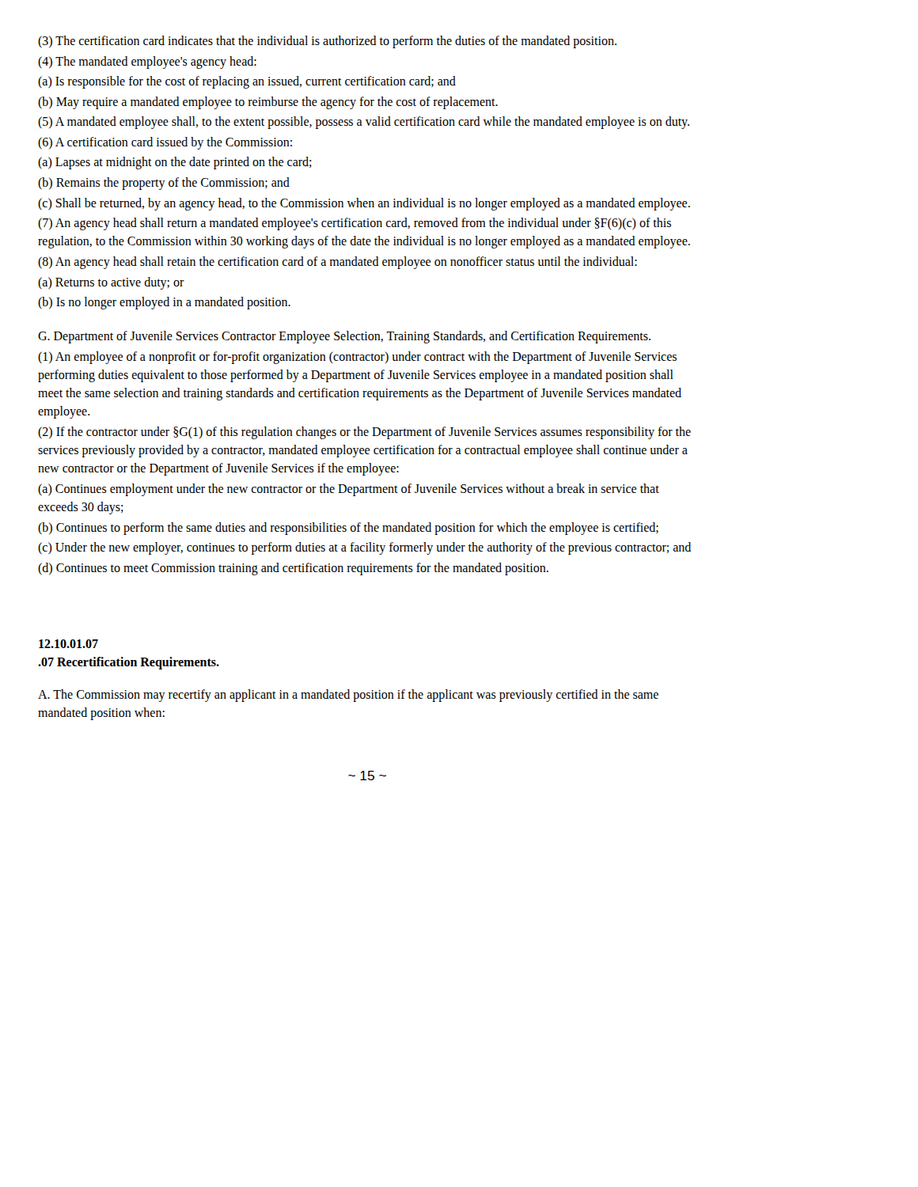(3) The certification card indicates that the individual is authorized to perform the duties of the mandated position.
(4) The mandated employee's agency head:
(a) Is responsible for the cost of replacing an issued, current certification card; and
(b) May require a mandated employee to reimburse the agency for the cost of replacement.
(5) A mandated employee shall, to the extent possible, possess a valid certification card while the mandated employee is on duty.
(6) A certification card issued by the Commission:
(a) Lapses at midnight on the date printed on the card;
(b) Remains the property of the Commission; and
(c) Shall be returned, by an agency head, to the Commission when an individual is no longer employed as a mandated employee.
(7) An agency head shall return a mandated employee's certification card, removed from the individual under §F(6)(c) of this regulation, to the Commission within 30 working days of the date the individual is no longer employed as a mandated employee.
(8) An agency head shall retain the certification card of a mandated employee on nonofficer status until the individual:
(a) Returns to active duty; or
(b) Is no longer employed in a mandated position.
G. Department of Juvenile Services Contractor Employee Selection, Training Standards, and Certification Requirements.
(1) An employee of a nonprofit or for-profit organization (contractor) under contract with the Department of Juvenile Services performing duties equivalent to those performed by a Department of Juvenile Services employee in a mandated position shall meet the same selection and training standards and certification requirements as the Department of Juvenile Services mandated employee.
(2) If the contractor under §G(1) of this regulation changes or the Department of Juvenile Services assumes responsibility for the services previously provided by a contractor, mandated employee certification for a contractual employee shall continue under a new contractor or the Department of Juvenile Services if the employee:
(a) Continues employment under the new contractor or the Department of Juvenile Services without a break in service that exceeds 30 days;
(b) Continues to perform the same duties and responsibilities of the mandated position for which the employee is certified;
(c) Under the new employer, continues to perform duties at a facility formerly under the authority of the previous contractor; and
(d) Continues to meet Commission training and certification requirements for the mandated position.
12.10.01.07
.07 Recertification Requirements.
A. The Commission may recertify an applicant in a mandated position if the applicant was previously certified in the same mandated position when:
~ 15 ~